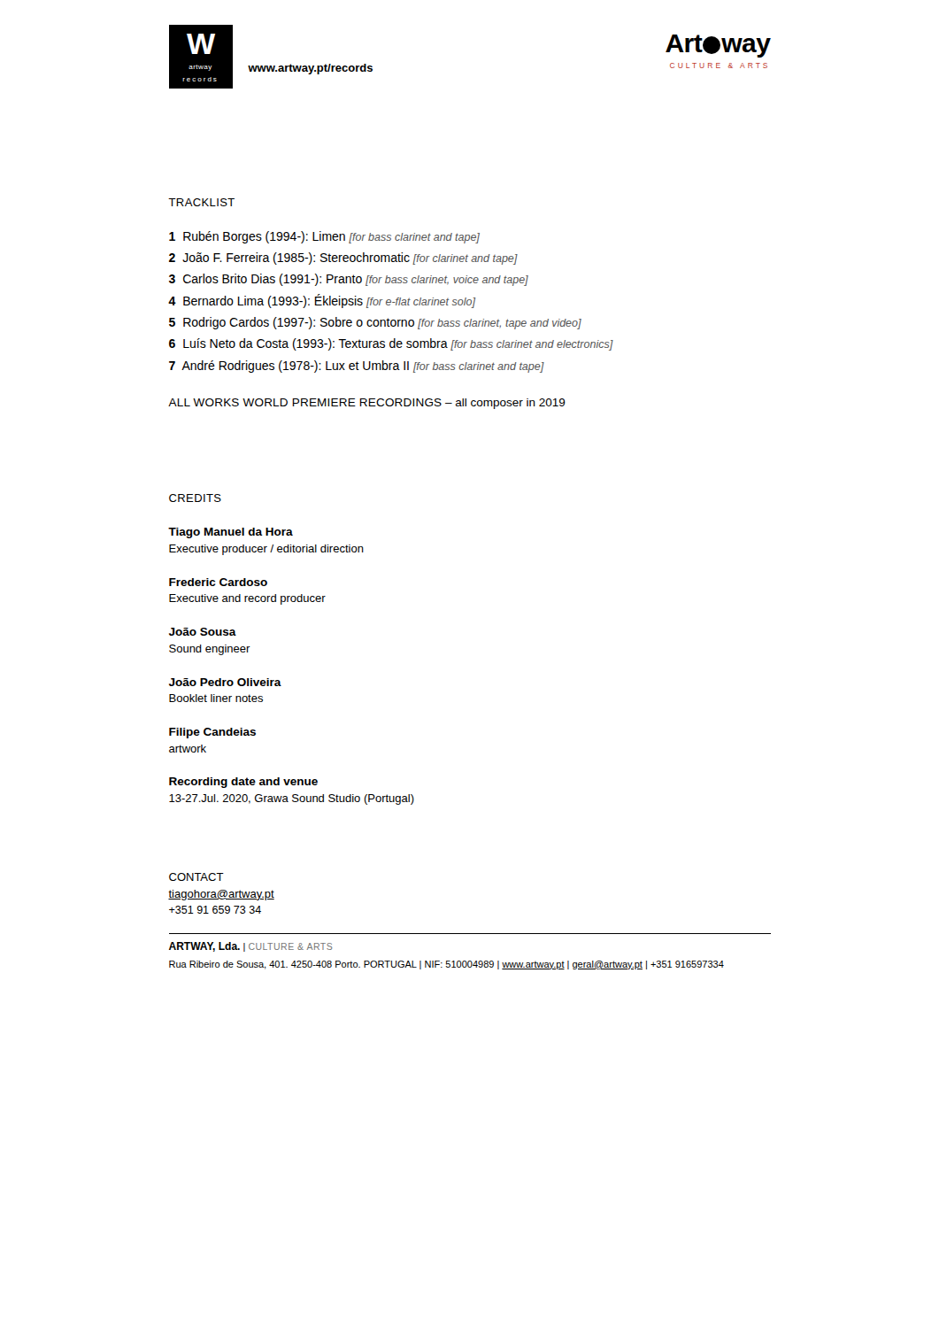W
artway
records
www.artway.pt/records
Art way
CULTURE & ARTS
TRACKLIST
1 Rubén Borges (1994-): Limen [for bass clarinet and tape]
2 João F. Ferreira (1985-): Stereochromatic [for clarinet and tape]
3 Carlos Brito Dias (1991-): Pranto [for bass clarinet, voice and tape]
4 Bernardo Lima (1993-): Ékleipsis [for e-flat clarinet solo]
5 Rodrigo Cardos (1997-): Sobre o contorno [for bass clarinet, tape and video]
6 Luís Neto da Costa (1993-): Texturas de sombra [for bass clarinet and electronics]
7 André Rodrigues (1978-): Lux et Umbra II [for bass clarinet and tape]
ALL WORKS WORLD PREMIERE RECORDINGS – all composer in 2019
CREDITS
Tiago Manuel da Hora
Executive producer / editorial direction
Frederic Cardoso
Executive and record producer
João Sousa
Sound engineer
João Pedro Oliveira
Booklet liner notes
Filipe Candeias
artwork
Recording date and venue
13-27.Jul. 2020, Grawa Sound Studio (Portugal)
CONTACT
tiagohora@artway.pt
+351 91 659 73 34
ARTWAY, Lda. | CULTURE & ARTS
Rua Ribeiro de Sousa, 401. 4250-408 Porto. PORTUGAL | NIF: 510004989 | www.artway.pt | geral@artway.pt | +351 916597334